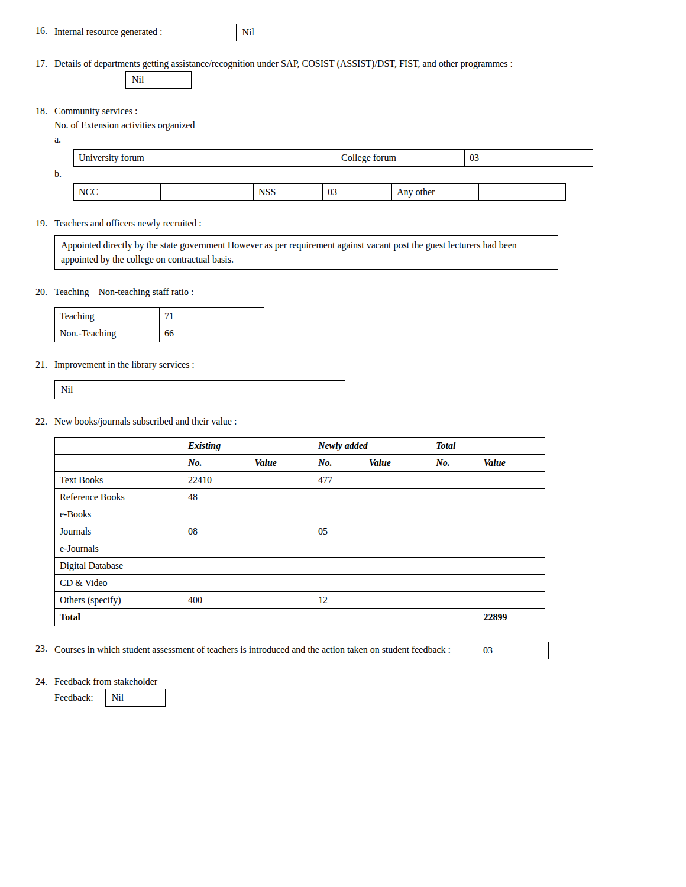16.
Internal resource generated : Nil
17.
Details of departments getting assistance/recognition under SAP, COSIST (ASSIST)/DST, FIST, and other programmes : Nil
18.
Community services :
No. of Extension activities organized
a.
| University forum | | College forum | 03 |
b.
| NCC | | NSS | 03 | Any other | |
19.
Teachers and officers newly recruited :
Appointed directly by the state government However as per requirement against vacant post the guest lecturers had been appointed by the college on contractual basis.
20.
Teaching – Non-teaching staff ratio :
| Teaching | 71 |
| Non.-Teaching | 66 |
21.
Improvement in the library services :
Nil
22.
New books/journals subscribed and their value :
| | Existing | Newly added | Total |
| --- | --- | --- | --- |
| | No. | Value | No. | Value | No. | Value |
| Text Books | 22410 | | 477 | | | |
| Reference Books | 48 | | | | | |
| e-Books | | | | | | |
| Journals | 08 | | 05 | | | |
| e-Journals | | | | | | |
| Digital Database | | | | | | |
| CD & Video | | | | | | |
| Others (specify) | 400 | | 12 | | | |
| Total | | | | | | 22899 |
23.
Courses in which student assessment of teachers is introduced and the action taken on student feedback : 03
24.
Feedback from stakeholder
Feedback: Nil